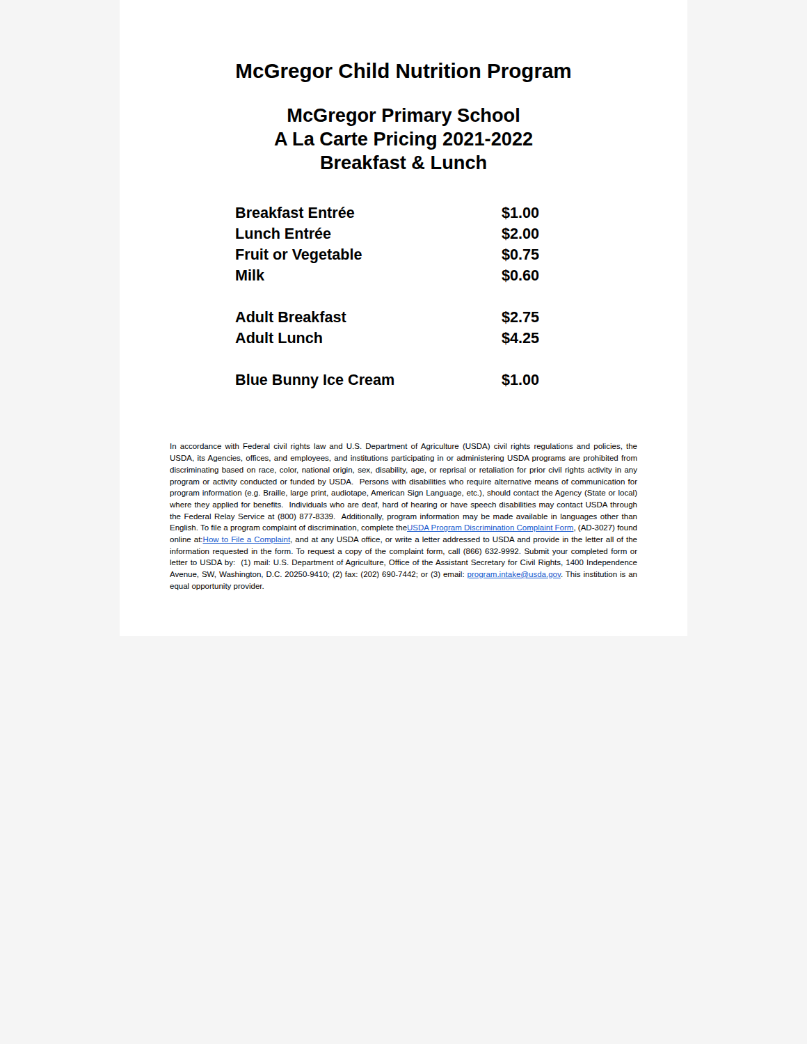McGregor Child Nutrition Program
McGregor Primary School
A La Carte Pricing 2021-2022
Breakfast & Lunch
| Breakfast Entrée | $1.00 |
| Lunch Entrée | $2.00 |
| Fruit or Vegetable | $0.75 |
| Milk | $0.60 |
| Adult Breakfast | $2.75 |
| Adult Lunch | $4.25 |
| Blue Bunny Ice Cream | $1.00 |
In accordance with Federal civil rights law and U.S. Department of Agriculture (USDA) civil rights regulations and policies, the USDA, its Agencies, offices, and employees, and institutions participating in or administering USDA programs are prohibited from discriminating based on race, color, national origin, sex, disability, age, or reprisal or retaliation for prior civil rights activity in any program or activity conducted or funded by USDA. Persons with disabilities who require alternative means of communication for program information (e.g. Braille, large print, audiotape, American Sign Language, etc.), should contact the Agency (State or local) where they applied for benefits. Individuals who are deaf, hard of hearing or have speech disabilities may contact USDA through the Federal Relay Service at (800) 877-8339. Additionally, program information may be made available in languages other than English. To file a program complaint of discrimination, complete theUSDA Program Discrimination Complaint Form, (AD-3027) found online at:How to File a Complaint, and at any USDA office, or write a letter addressed to USDA and provide in the letter all of the information requested in the form. To request a copy of the complaint form, call (866) 632-9992. Submit your completed form or letter to USDA by: (1) mail: U.S. Department of Agriculture, Office of the Assistant Secretary for Civil Rights, 1400 Independence Avenue, SW, Washington, D.C. 20250-9410; (2) fax: (202) 690-7442; or (3) email: program.intake@usda.gov. This institution is an equal opportunity provider.